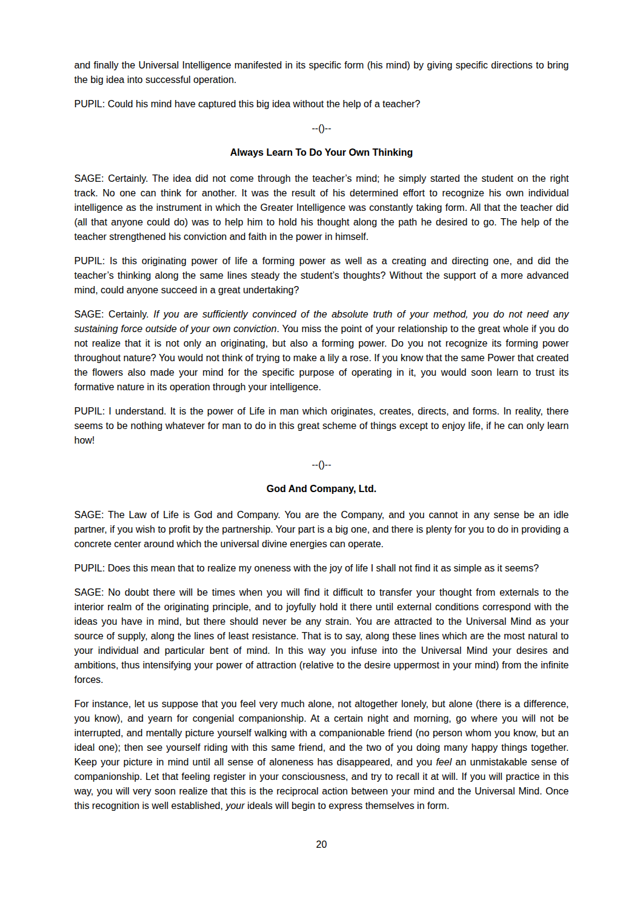and finally the Universal Intelligence manifested in its specific form (his mind) by giving specific directions to bring the big idea into successful operation.
PUPIL: Could his mind have captured this big idea without the help of a teacher?
--()--
Always Learn To Do Your Own Thinking
SAGE: Certainly. The idea did not come through the teacher’s mind; he simply started the student on the right track. No one can think for another. It was the result of his determined effort to recognize his own individual intelligence as the instrument in which the Greater Intelligence was constantly taking form. All that the teacher did (all that anyone could do) was to help him to hold his thought along the path he desired to go. The help of the teacher strengthened his conviction and faith in the power in himself.
PUPIL: Is this originating power of life a forming power as well as a creating and directing one, and did the teacher’s thinking along the same lines steady the student’s thoughts? Without the support of a more advanced mind, could anyone succeed in a great undertaking?
SAGE: Certainly. If you are sufficiently convinced of the absolute truth of your method, you do not need any sustaining force outside of your own conviction. You miss the point of your relationship to the great whole if you do not realize that it is not only an originating, but also a forming power. Do you not recognize its forming power throughout nature? You would not think of trying to make a lily a rose. If you know that the same Power that created the flowers also made your mind for the specific purpose of operating in it, you would soon learn to trust its formative nature in its operation through your intelligence.
PUPIL: I understand. It is the power of Life in man which originates, creates, directs, and forms. In reality, there seems to be nothing whatever for man to do in this great scheme of things except to enjoy life, if he can only learn how!
--()--
God And Company, Ltd.
SAGE: The Law of Life is God and Company. You are the Company, and you cannot in any sense be an idle partner, if you wish to profit by the partnership. Your part is a big one, and there is plenty for you to do in providing a concrete center around which the universal divine energies can operate.
PUPIL: Does this mean that to realize my oneness with the joy of life I shall not find it as simple as it seems?
SAGE: No doubt there will be times when you will find it difficult to transfer your thought from externals to the interior realm of the originating principle, and to joyfully hold it there until external conditions correspond with the ideas you have in mind, but there should never be any strain. You are attracted to the Universal Mind as your source of supply, along the lines of least resistance. That is to say, along these lines which are the most natural to your individual and particular bent of mind. In this way you infuse into the Universal Mind your desires and ambitions, thus intensifying your power of attraction (relative to the desire uppermost in your mind) from the infinite forces.
For instance, let us suppose that you feel very much alone, not altogether lonely, but alone (there is a difference, you know), and yearn for congenial companionship. At a certain night and morning, go where you will not be interrupted, and mentally picture yourself walking with a companionable friend (no person whom you know, but an ideal one); then see yourself riding with this same friend, and the two of you doing many happy things together. Keep your picture in mind until all sense of aloneness has disappeared, and you feel an unmistakable sense of companionship. Let that feeling register in your consciousness, and try to recall it at will. If you will practice in this way, you will very soon realize that this is the reciprocal action between your mind and the Universal Mind. Once this recognition is well established, your ideals will begin to express themselves in form.
20